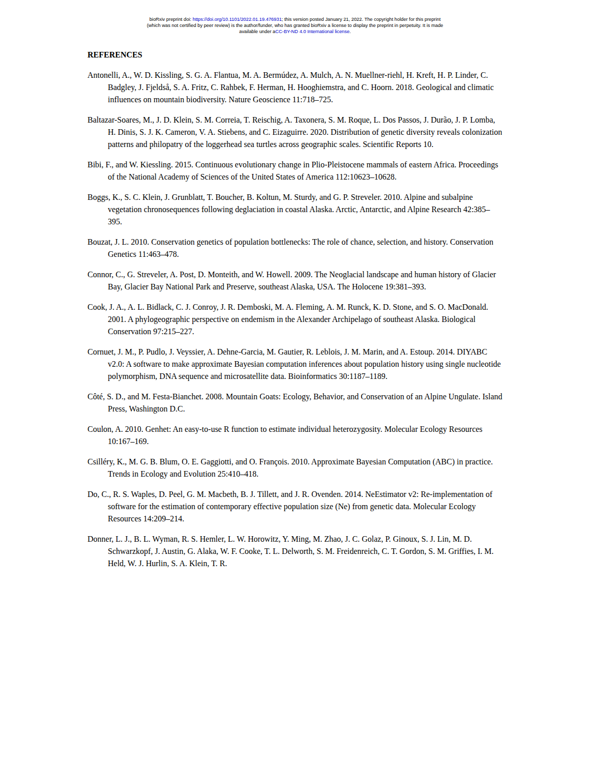bioRxiv preprint doi: https://doi.org/10.1101/2022.01.19.476931; this version posted January 21, 2022. The copyright holder for this preprint
(which was not certified by peer review) is the author/funder, who has granted bioRxiv a license to display the preprint in perpetuity. It is made
available under aCC-BY-ND 4.0 International license.
REFERENCES
Antonelli, A., W. D. Kissling, S. G. A. Flantua, M. A. Bermúdez, A. Mulch, A. N. Muellner-riehl, H. Kreft, H. P. Linder, C. Badgley, J. Fjeldså, S. A. Fritz, C. Rahbek, F. Herman, H. Hooghiemstra, and C. Hoorn. 2018. Geological and climatic influences on mountain biodiversity. Nature Geoscience 11:718–725.
Baltazar-Soares, M., J. D. Klein, S. M. Correia, T. Reischig, A. Taxonera, S. M. Roque, L. Dos Passos, J. Durão, J. P. Lomba, H. Dinis, S. J. K. Cameron, V. A. Stiebens, and C. Eizaguirre. 2020. Distribution of genetic diversity reveals colonization patterns and philopatry of the loggerhead sea turtles across geographic scales. Scientific Reports 10.
Bibi, F., and W. Kiessling. 2015. Continuous evolutionary change in Plio-Pleistocene mammals of eastern Africa. Proceedings of the National Academy of Sciences of the United States of America 112:10623–10628.
Boggs, K., S. C. Klein, J. Grunblatt, T. Boucher, B. Koltun, M. Sturdy, and G. P. Streveler. 2010. Alpine and subalpine vegetation chronosequences following deglaciation in coastal Alaska. Arctic, Antarctic, and Alpine Research 42:385–395.
Bouzat, J. L. 2010. Conservation genetics of population bottlenecks: The role of chance, selection, and history. Conservation Genetics 11:463–478.
Connor, C., G. Streveler, A. Post, D. Monteith, and W. Howell. 2009. The Neoglacial landscape and human history of Glacier Bay, Glacier Bay National Park and Preserve, southeast Alaska, USA. The Holocene 19:381–393.
Cook, J. A., A. L. Bidlack, C. J. Conroy, J. R. Demboski, M. A. Fleming, A. M. Runck, K. D. Stone, and S. O. MacDonald. 2001. A phylogeographic perspective on endemism in the Alexander Archipelago of southeast Alaska. Biological Conservation 97:215–227.
Cornuet, J. M., P. Pudlo, J. Veyssier, A. Dehne-Garcia, M. Gautier, R. Leblois, J. M. Marin, and A. Estoup. 2014. DIYABC v2.0: A software to make approximate Bayesian computation inferences about population history using single nucleotide polymorphism, DNA sequence and microsatellite data. Bioinformatics 30:1187–1189.
Côté, S. D., and M. Festa-Bianchet. 2008. Mountain Goats: Ecology, Behavior, and Conservation of an Alpine Ungulate. Island Press, Washington D.C.
Coulon, A. 2010. Genhet: An easy-to-use R function to estimate individual heterozygosity. Molecular Ecology Resources 10:167–169.
Csilléry, K., M. G. B. Blum, O. E. Gaggiotti, and O. François. 2010. Approximate Bayesian Computation (ABC) in practice. Trends in Ecology and Evolution 25:410–418.
Do, C., R. S. Waples, D. Peel, G. M. Macbeth, B. J. Tillett, and J. R. Ovenden. 2014. NeEstimator v2: Re-implementation of software for the estimation of contemporary effective population size (Ne) from genetic data. Molecular Ecology Resources 14:209–214.
Donner, L. J., B. L. Wyman, R. S. Hemler, L. W. Horowitz, Y. Ming, M. Zhao, J. C. Golaz, P. Ginoux, S. J. Lin, M. D. Schwarzkopf, J. Austin, G. Alaka, W. F. Cooke, T. L. Delworth, S. M. Freidenreich, C. T. Gordon, S. M. Griffies, I. M. Held, W. J. Hurlin, S. A. Klein, T. R.